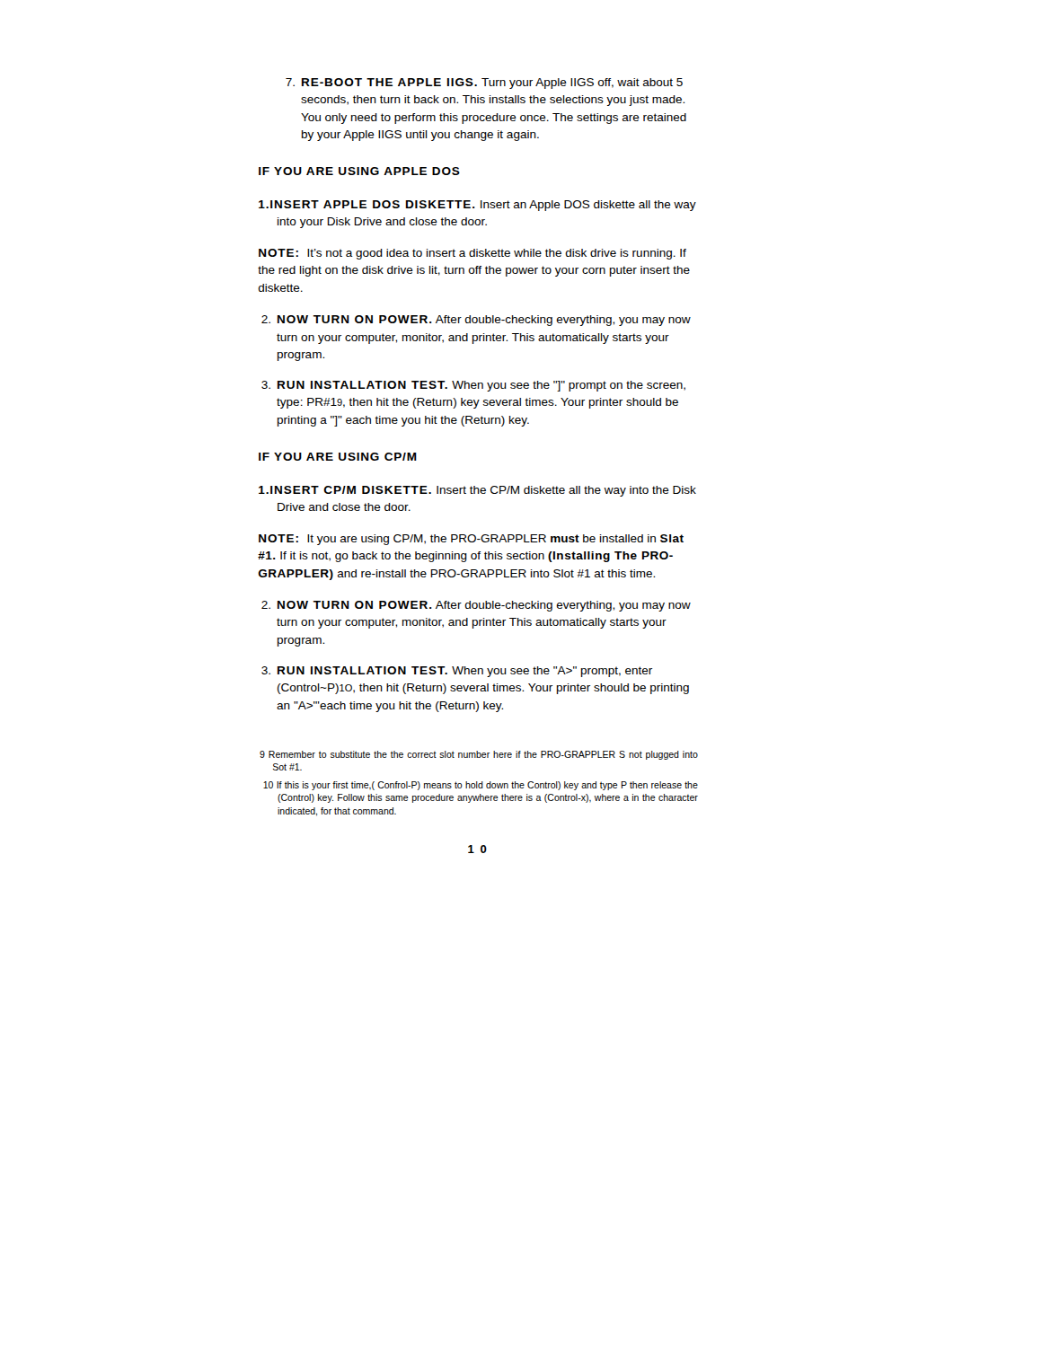7.
RE-BOOT THE APPLE IIGS. Turn your Apple IIGS off, wait about 5 seconds, then turn it back on. This installs the selections you just made. You only need to perform this procedure once. The settings are retained by your Apple IIGS until you change it again.
IF YOU ARE USING APPLE DOS
1.INSERT APPLE DOS DISKETTE. Insert an Apple DOS diskette all the way into your Disk Drive and close the door.
NOTE: It’s not a good idea to insert a diskette while the disk drive is running. If the red light on the disk drive is lit, turn off the power to your corn puter insert the diskette.
2.
NOW TURN ON POWER. After double-checking everything, you may now turn on your computer, monitor, and printer. This automatically starts your program.
3.
RUN INSTALLATION TEST. When you see the "]" prompt on the screen, type: PR#19, then hit the (Return) key several times. Your printer should be printing a "]" each time you hit the (Return) key.
IF YOU ARE USING CP/M
1.INSERT CP/M DISKETTE. Insert the CP/M diskette all the way into the Disk Drive and close the door.
NOTE: It you are using CP/M, the PRO-GRAPPLER must be installed in Slat #1. If it is not, go back to the beginning of this section (Installing The PRO-GRAPPLER) and re-install the PRO-GRAPPLER into Slot #1 at this time.
2.
NOW TURN ON POWER. After double-checking everything, you may now turn on your computer, monitor, and printer This automatically starts your program.
3.
RUN INSTALLATION TEST. When you see the "A>" prompt, enter (Control~P)1O, then hit (Return) several times. Your printer should be printing an "A>"'each time you hit the (Return) key.
9 Remember to substitute the the correct slot number here if the PRO-GRAPPLER S not plugged into Sot #1.
10 If this is your first time,( Confrol-P) means to hold down the Control) key and type P then release the (Control) key. Follow this same procedure anywhere there is a (Control-x), where a in the character indicated, for that command.
1 0